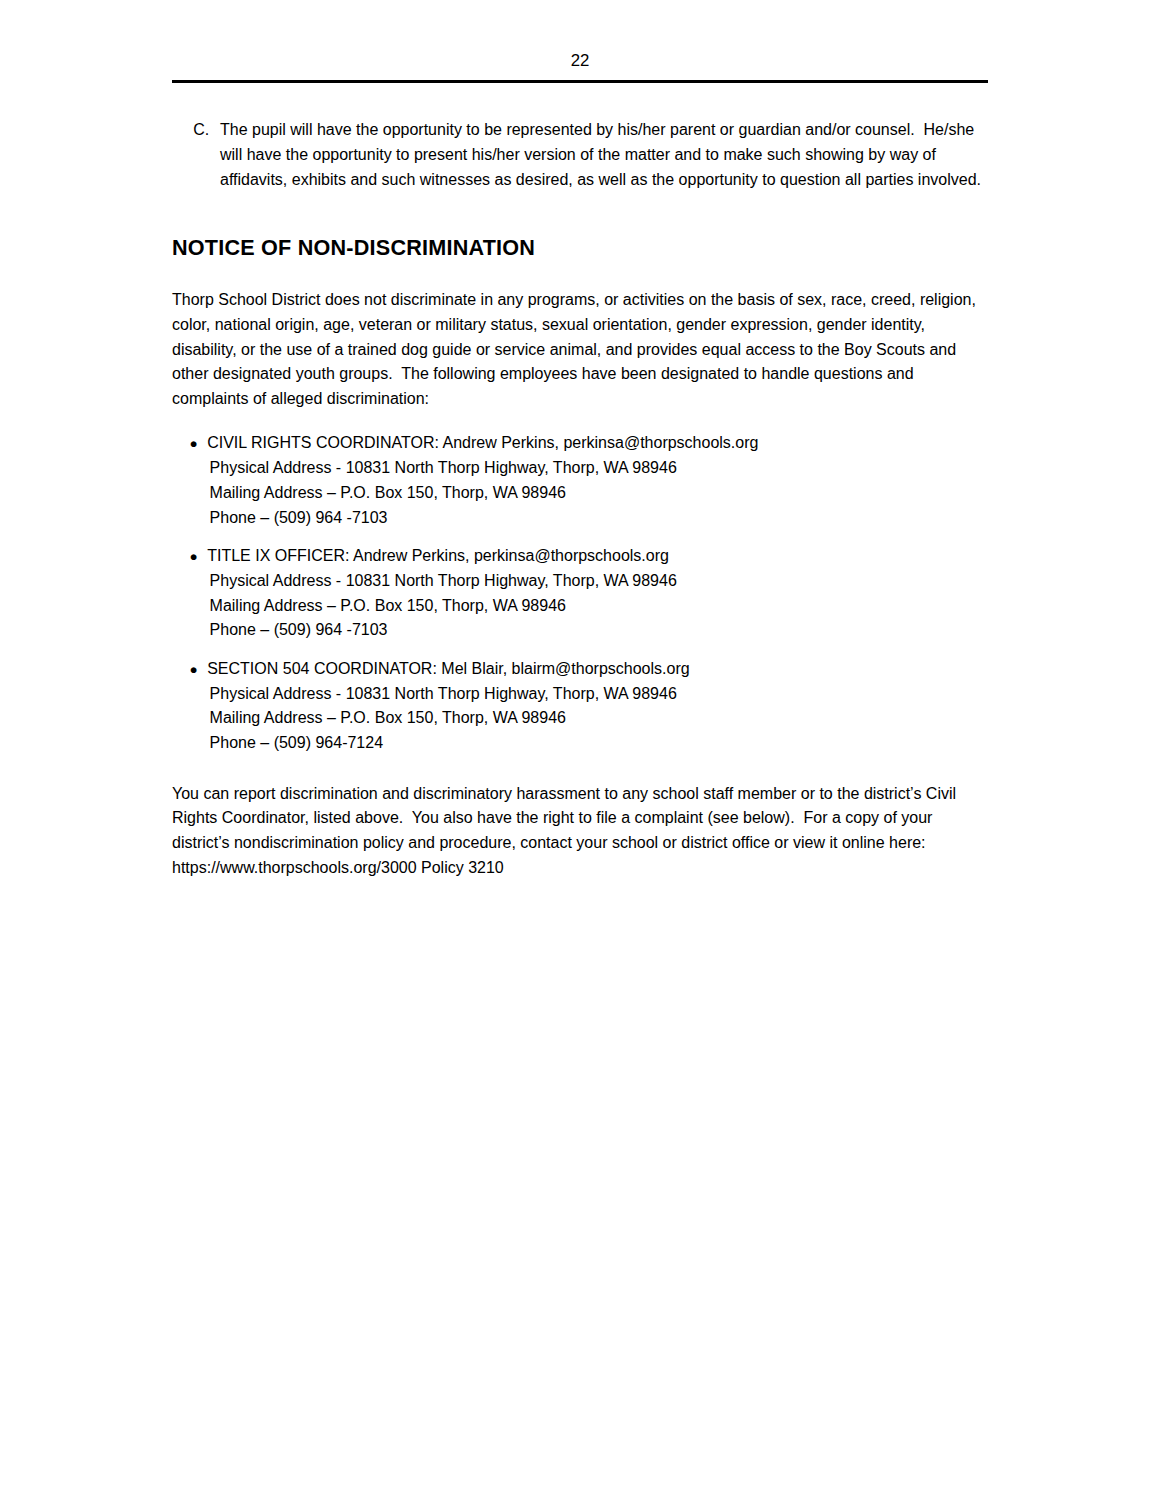22
The pupil will have the opportunity to be represented by his/her parent or guardian and/or counsel. He/she will have the opportunity to present his/her version of the matter and to make such showing by way of affidavits, exhibits and such witnesses as desired, as well as the opportunity to question all parties involved.
NOTICE OF NON-DISCRIMINATION
Thorp School District does not discriminate in any programs, or activities on the basis of sex, race, creed, religion, color, national origin, age, veteran or military status, sexual orientation, gender expression, gender identity, disability, or the use of a trained dog guide or service animal, and provides equal access to the Boy Scouts and other designated youth groups. The following employees have been designated to handle questions and complaints of alleged discrimination:
CIVIL RIGHTS COORDINATOR: Andrew Perkins, perkinsa@thorpschools.org Physical Address - 10831 North Thorp Highway, Thorp, WA 98946 Mailing Address – P.O. Box 150, Thorp, WA 98946 Phone – (509) 964 -7103
TITLE IX OFFICER: Andrew Perkins, perkinsa@thorpschools.org Physical Address - 10831 North Thorp Highway, Thorp, WA 98946 Mailing Address – P.O. Box 150, Thorp, WA 98946 Phone – (509) 964 -7103
SECTION 504 COORDINATOR: Mel Blair, blairm@thorpschools.org Physical Address - 10831 North Thorp Highway, Thorp, WA 98946 Mailing Address – P.O. Box 150, Thorp, WA 98946 Phone – (509) 964-7124
You can report discrimination and discriminatory harassment to any school staff member or to the district’s Civil Rights Coordinator, listed above. You also have the right to file a complaint (see below). For a copy of your district’s nondiscrimination policy and procedure, contact your school or district office or view it online here: https://www.thorpschools.org/3000 Policy 3210